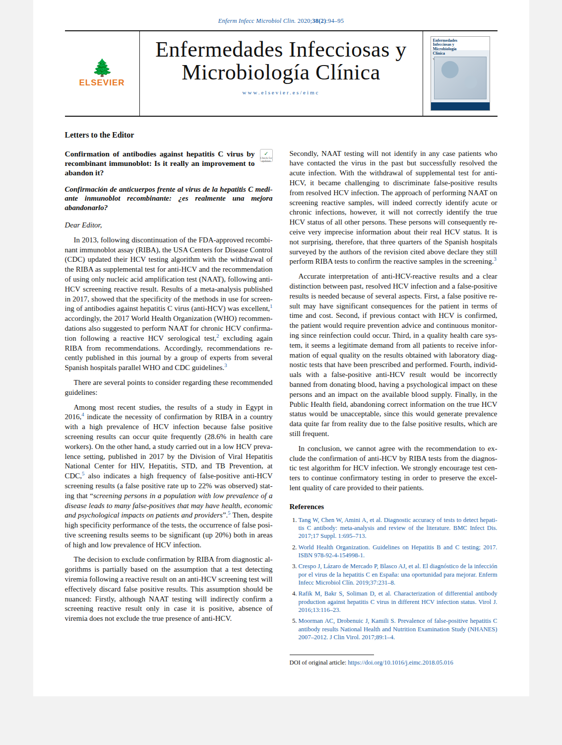Enferm Infecc Microbiol Clin. 2020;38(2):94–95
🌲 ELSEVIER
Enfermedades Infecciosas y Microbiología Clínica
www.elsevier.es/eimc
Enfermedades
Infecciosas y
Microbiología
Clínica
Volumen 38, Número 2, Febrero 2020
Letters to the Editor
✓ Check for
updates
Confirmation of antibodies against hepatitis C virus by recombinant immunoblot: Is it really an improvement to abandon it?
Confirmación de anticuerpos frente al virus de la hepatitis C mediante inmunoblot recombinante: ¿es realmente una mejora abandonarlo?
Dear Editor,
In 2013, following discontinuation of the FDA-approved recombinant immunoblot assay (RIBA), the USA Centers for Disease Control (CDC) updated their HCV testing algorithm with the withdrawal of the RIBA as supplemental test for anti-HCV and the recommendation of using only nucleic acid amplification test (NAAT), following anti-HCV screening reactive result. Results of a meta-analysis published in 2017, showed that the specificity of the methods in use for screening of antibodies against hepatitis C virus (anti-HCV) was excellent,1 accordingly, the 2017 World Health Organization (WHO) recommendations also suggested to perform NAAT for chronic HCV confirmation following a reactive HCV serological test,2 excluding again RIBA from recommendations. Accordingly, recommendations recently published in this journal by a group of experts from several Spanish hospitals parallel WHO and CDC guidelines.3
There are several points to consider regarding these recommended guidelines:
Among most recent studies, the results of a study in Egypt in 2016,4 indicate the necessity of confirmation by RIBA in a country with a high prevalence of HCV infection because false positive screening results can occur quite frequently (28.6% in health care workers). On the other hand, a study carried out in a low HCV prevalence setting, published in 2017 by the Division of Viral Hepatitis National Center for HIV, Hepatitis, STD, and TB Prevention, at CDC,5 also indicates a high frequency of false-positive anti-HCV screening results (a false positive rate up to 22% was observed) stating that “screening persons in a population with low prevalence of a disease leads to many false-positives that may have health, economic and psychological impacts on patients and providers”.5 Then, despite high specificity performance of the tests, the occurrence of false positive screening results seems to be significant (up 20%) both in areas of high and low prevalence of HCV infection.
The decision to exclude confirmation by RIBA from diagnostic algorithms is partially based on the assumption that a test detecting viremia following a reactive result on an anti-HCV screening test will effectively discard false positive results. This assumption should be nuanced: Firstly, although NAAT testing will indirectly confirm a screening reactive result only in case it is positive, absence of viremia does not exclude the true presence of anti-HCV.
Secondly, NAAT testing will not identify in any case patients who have contacted the virus in the past but successfully resolved the acute infection. With the withdrawal of supplemental test for anti-HCV, it became challenging to discriminate false-positive results from resolved HCV infection. The approach of performing NAAT on screening reactive samples, will indeed correctly identify acute or chronic infections, however, it will not correctly identify the true HCV status of all other persons. These persons will consequently receive very imprecise information about their real HCV status. It is not surprising, therefore, that three quarters of the Spanish hospitals surveyed by the authors of the revision cited above declare they still perform RIBA tests to confirm the reactive samples in the screening.3
Accurate interpretation of anti-HCV-reactive results and a clear distinction between past, resolved HCV infection and a false-positive results is needed because of several aspects. First, a false positive result may have significant consequences for the patient in terms of time and cost. Second, if previous contact with HCV is confirmed, the patient would require prevention advice and continuous monitoring since reinfection could occur. Third, in a quality health care system, it seems a legitimate demand from all patients to receive information of equal quality on the results obtained with laboratory diagnostic tests that have been prescribed and performed. Fourth, individuals with a false-positive anti-HCV result would be incorrectly banned from donating blood, having a psychological impact on these persons and an impact on the available blood supply. Finally, in the Public Health field, abandoning correct information on the true HCV status would be unacceptable, since this would generate prevalence data quite far from reality due to the false positive results, which are still frequent.
In conclusion, we cannot agree with the recommendation to exclude the confirmation of anti-HCV by RIBA tests from the diagnostic test algorithm for HCV infection. We strongly encourage test centers to continue confirmatory testing in order to preserve the excellent quality of care provided to their patients.
References
Tang W, Chen W, Amini A, et al. Diagnostic accuracy of tests to detect hepatitis C antibody: meta-analysis and review of the literature. BMC Infect Dis. 2017;17 Suppl. 1:695–713.
World Health Organization. Guidelines on Hepatitis B and C testing; 2017. ISBN 978-92-4-154998-1.
Crespo J, Lázaro de Mercado P, Blasco AJ, et al. El diagnóstico de la infección por el virus de la hepatitis C en España: una oportunidad para mejorar. Enferm Infecc Microbiol Clín. 2019;37:231–8.
Rafik M, Bakr S, Soliman D, et al. Characterization of differential antibody production against hepatitis C virus in different HCV infection status. Virol J. 2016;13:116–23.
Moorman AC, Drobenuic J, Kamili S. Prevalence of false-positive hepatitis C antibody results National Health and Nutrition Examination Study (NHANES) 2007–2012. J Clin Virol. 2017;89:1–4.
DOI of original article: https://doi.org/10.1016/j.eimc.2018.05.016